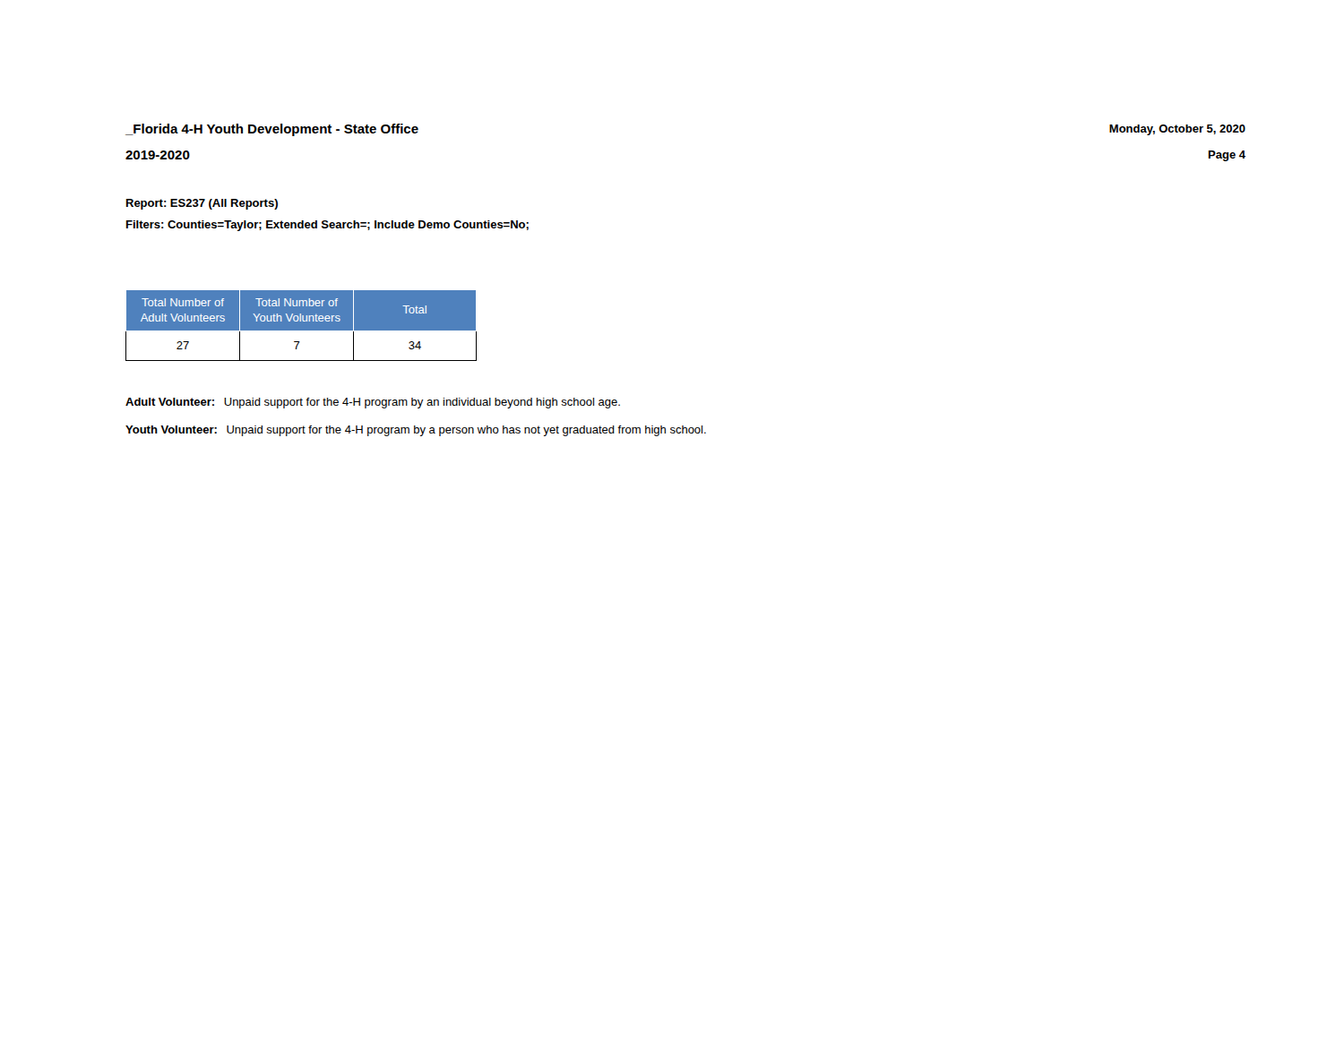_Florida 4-H Youth Development - State Office
2019-2020
Monday, October 5, 2020
Page 4
Report: ES237 (All Reports)
Filters: Counties=Taylor; Extended Search=; Include Demo Counties=No;
| Total Number of Adult Volunteers | Total Number of Youth Volunteers | Total |
| --- | --- | --- |
| 27 | 7 | 34 |
Adult Volunteer: Unpaid support for the 4-H program by an individual beyond high school age.
Youth Volunteer: Unpaid support for the 4-H program by a person who has not yet graduated from high school.